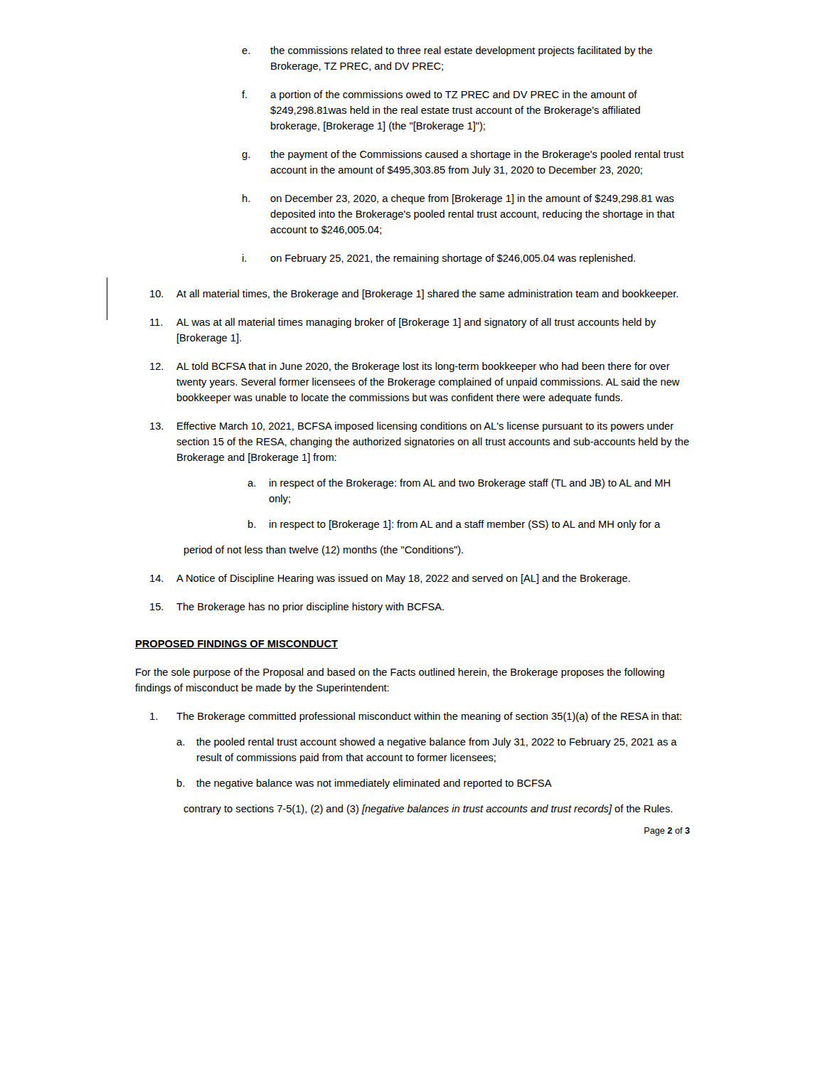e. the commissions related to three real estate development projects facilitated by the Brokerage, TZ PREC, and DV PREC;
f. a portion of the commissions owed to TZ PREC and DV PREC in the amount of $249,298.81was held in the real estate trust account of the Brokerage's affiliated brokerage, [Brokerage 1] (the "[Brokerage 1]");
g. the payment of the Commissions caused a shortage in the Brokerage's pooled rental trust account in the amount of $495,303.85 from July 31, 2020 to December 23, 2020;
h. on December 23, 2020, a cheque from [Brokerage 1] in the amount of $249,298.81 was deposited into the Brokerage's pooled rental trust account, reducing the shortage in that account to $246,005.04;
i. on February 25, 2021, the remaining shortage of $246,005.04 was replenished.
10.
At all material times, the Brokerage and [Brokerage 1] shared the same administration team and bookkeeper.
11.
AL was at all material times managing broker of [Brokerage 1] and signatory of all trust accounts held by [Brokerage 1].
12.
AL told BCFSA that in June 2020, the Brokerage lost its long-term bookkeeper who had been there for over twenty years. Several former licensees of the Brokerage complained of unpaid commissions. AL said the new bookkeeper was unable to locate the commissions but was confident there were adequate funds.
13.
Effective March 10, 2021, BCFSA imposed licensing conditions on AL's license pursuant to its powers under section 15 of the RESA, changing the authorized signatories on all trust accounts and sub-accounts held by the Brokerage and [Brokerage 1] from:
a. in respect of the Brokerage: from AL and two Brokerage staff (TL and JB) to AL and MH only;
b. in respect to [Brokerage 1]: from AL and a staff member (SS) to AL and MH only for a
period of not less than twelve (12) months (the "Conditions").
14.
A Notice of Discipline Hearing was issued on May 18, 2022 and served on [AL] and the Brokerage.
15.
The Brokerage has no prior discipline history with BCFSA.
PROPOSED FINDINGS OF MISCONDUCT
For the sole purpose of the Proposal and based on the Facts outlined herein, the Brokerage proposes the following findings of misconduct be made by the Superintendent:
1.
The Brokerage committed professional misconduct within the meaning of section 35(1)(a) of the RESA in that:
a. the pooled rental trust account showed a negative balance from July 31, 2022 to February 25, 2021 as a result of commissions paid from that account to former licensees;
b. the negative balance was not immediately eliminated and reported to BCFSA
contrary to sections 7-5(1), (2) and (3) [negative balances in trust accounts and trust records] of the Rules.
Page 2 of 3